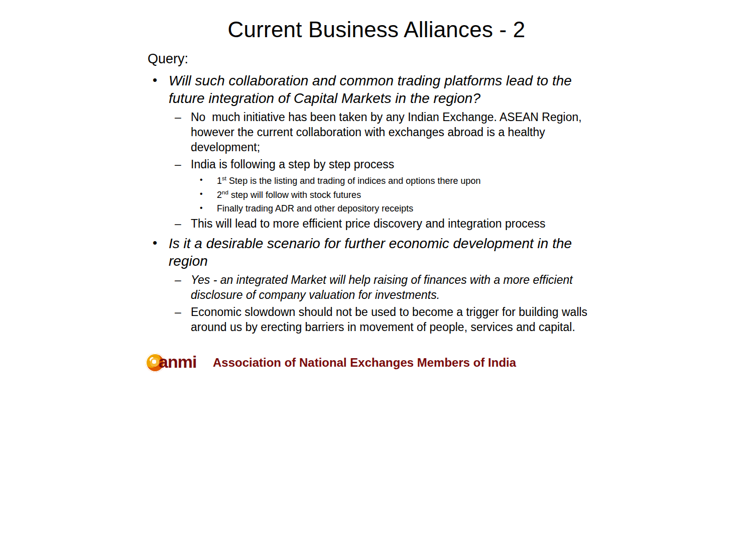Current Business Alliances - 2
Query:
Will such collaboration and common trading platforms lead to the future integration of Capital Markets in the region?
No much initiative has been taken by any Indian Exchange. ASEAN Region, however the current collaboration with exchanges abroad is a healthy development;
India is following a step by step process
1st Step is the listing and trading of indices and options there upon
2nd step will follow with stock futures
Finally trading ADR and other depository receipts
This will lead to more efficient price discovery and integration process
Is it a desirable scenario for further economic development in the region
Yes - an integrated Market will help raising of finances with a more efficient disclosure of company valuation for investments.
Economic slowdown should not be used to become a trigger for building walls around us by erecting barriers in movement of people, services and capital.
anmi
Association of National Exchanges Members of India